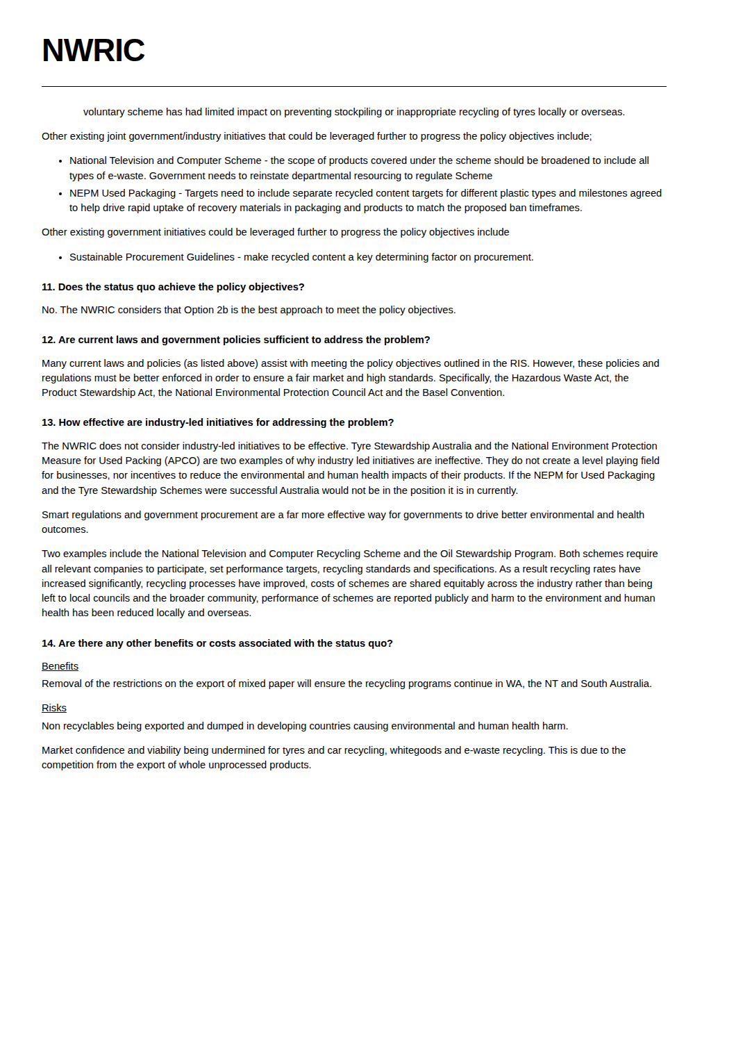NWRIC
voluntary scheme has had limited impact on preventing stockpiling or inappropriate recycling of tyres locally or overseas.
Other existing joint government/industry initiatives that could be leveraged further to progress the policy objectives include;
National Television and Computer Scheme - the scope of products covered under the scheme should be broadened to include all types of e-waste. Government needs to reinstate departmental resourcing to regulate Scheme
NEPM Used Packaging - Targets need to include separate recycled content targets for different plastic types and milestones agreed to help drive rapid uptake of recovery materials in packaging and products to match the proposed ban timeframes.
Other existing government initiatives could be leveraged further to progress the policy objectives include
Sustainable Procurement Guidelines - make recycled content a key determining factor on procurement.
11. Does the status quo achieve the policy objectives?
No. The NWRIC considers that Option 2b is the best approach to meet the policy objectives.
12. Are current laws and government policies sufficient to address the problem?
Many current laws and policies (as listed above) assist with meeting the policy objectives outlined in the RIS. However, these policies and regulations must be better enforced in order to ensure a fair market and high standards. Specifically, the Hazardous Waste Act, the Product Stewardship Act, the National Environmental Protection Council Act and the Basel Convention.
13. How effective are industry-led initiatives for addressing the problem?
The NWRIC does not consider industry-led initiatives to be effective. Tyre Stewardship Australia and the National Environment Protection Measure for Used Packing (APCO) are two examples of why industry led initiatives are ineffective. They do not create a level playing field for businesses, nor incentives to reduce the environmental and human health impacts of their products. If the NEPM for Used Packaging and the Tyre Stewardship Schemes were successful Australia would not be in the position it is in currently.
Smart regulations and government procurement are a far more effective way for governments to drive better environmental and health outcomes.
Two examples include the National Television and Computer Recycling Scheme and the Oil Stewardship Program. Both schemes require all relevant companies to participate, set performance targets, recycling standards and specifications. As a result recycling rates have increased significantly, recycling processes have improved, costs of schemes are shared equitably across the industry rather than being left to local councils and the broader community, performance of schemes are reported publicly and harm to the environment and human health has been reduced locally and overseas.
14. Are there any other benefits or costs associated with the status quo?
Benefits
Removal of the restrictions on the export of mixed paper will ensure the recycling programs continue in WA, the NT and South Australia.
Risks
Non recyclables being exported and dumped in developing countries causing environmental and human health harm.
Market confidence and viability being undermined for tyres and car recycling, whitegoods and e-waste recycling. This is due to the competition from the export of whole unprocessed products.